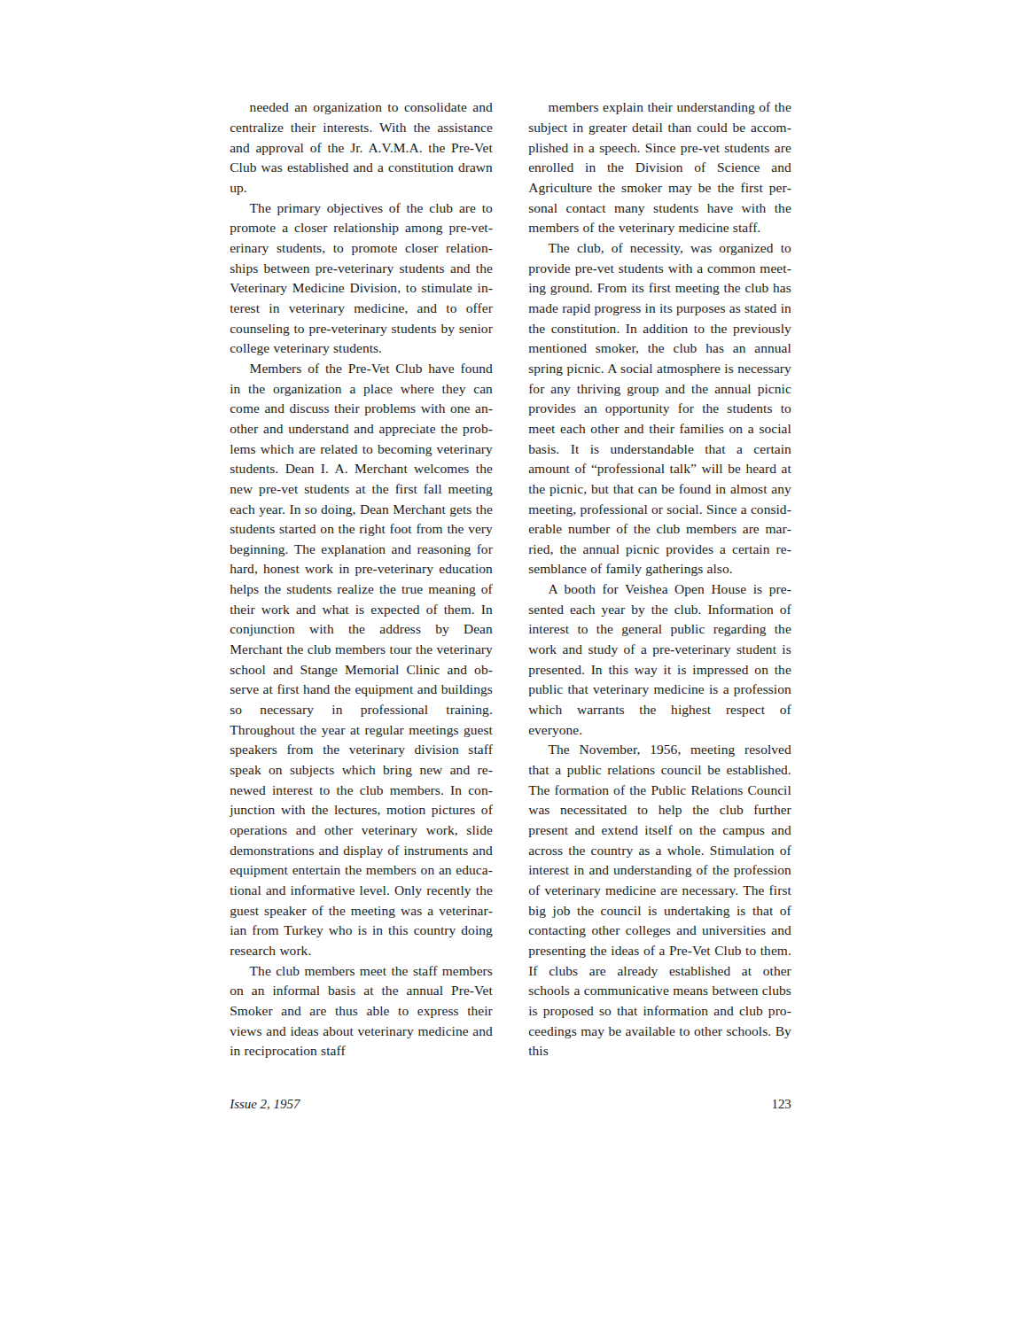needed an organization to consolidate and centralize their interests. With the assistance and approval of the Jr. A.V.M.A. the Pre-Vet Club was established and a constitution drawn up.
The primary objectives of the club are to promote a closer relationship among pre-veterinary students, to promote closer relationships between pre-veterinary students and the Veterinary Medicine Division, to stimulate interest in veterinary medicine, and to offer counseling to pre-veterinary students by senior college veterinary students.
Members of the Pre-Vet Club have found in the organization a place where they can come and discuss their problems with one another and understand and appreciate the problems which are related to becoming veterinary students. Dean I. A. Merchant welcomes the new pre-vet students at the first fall meeting each year. In so doing, Dean Merchant gets the students started on the right foot from the very beginning. The explanation and reasoning for hard, honest work in pre-veterinary education helps the students realize the true meaning of their work and what is expected of them. In conjunction with the address by Dean Merchant the club members tour the veterinary school and Stange Memorial Clinic and observe at first hand the equipment and buildings so necessary in professional training. Throughout the year at regular meetings guest speakers from the veterinary division staff speak on subjects which bring new and renewed interest to the club members. In conjunction with the lectures, motion pictures of operations and other veterinary work, slide demonstrations and display of instruments and equipment entertain the members on an educational and informative level. Only recently the guest speaker of the meeting was a veterinarian from Turkey who is in this country doing research work.
The club members meet the staff members on an informal basis at the annual Pre-Vet Smoker and are thus able to express their views and ideas about veterinary medicine and in reciprocation staff
members explain their understanding of the subject in greater detail than could be accomplished in a speech. Since pre-vet students are enrolled in the Division of Science and Agriculture the smoker may be the first personal contact many students have with the members of the veterinary medicine staff.
The club, of necessity, was organized to provide pre-vet students with a common meeting ground. From its first meeting the club has made rapid progress in its purposes as stated in the constitution. In addition to the previously mentioned smoker, the club has an annual spring picnic. A social atmosphere is necessary for any thriving group and the annual picnic provides an opportunity for the students to meet each other and their families on a social basis. It is understandable that a certain amount of “professional talk” will be heard at the picnic, but that can be found in almost any meeting, professional or social. Since a considerable number of the club members are married, the annual picnic provides a certain resemblance of family gatherings also.
A booth for Veishea Open House is presented each year by the club. Information of interest to the general public regarding the work and study of a pre-veterinary student is presented. In this way it is impressed on the public that veterinary medicine is a profession which warrants the highest respect of everyone.
The November, 1956, meeting resolved that a public relations council be established. The formation of the Public Relations Council was necessitated to help the club further present and extend itself on the campus and across the country as a whole. Stimulation of interest in and understanding of the profession of veterinary medicine are necessary. The first big job the council is undertaking is that of contacting other colleges and universities and presenting the ideas of a Pre-Vet Club to them. If clubs are already established at other schools a communicative means between clubs is proposed so that information and club proceedings may be available to other schools. By this
Issue 2, 1957 123